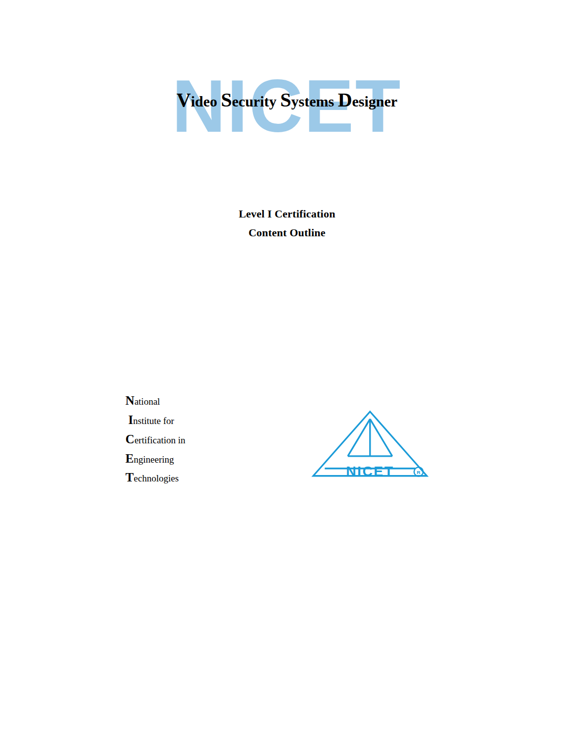NICET
Video Security Systems Designer
Level I Certification
Content Outline
National
Institute for
Certification in
Engineering
Technologies
NICET R